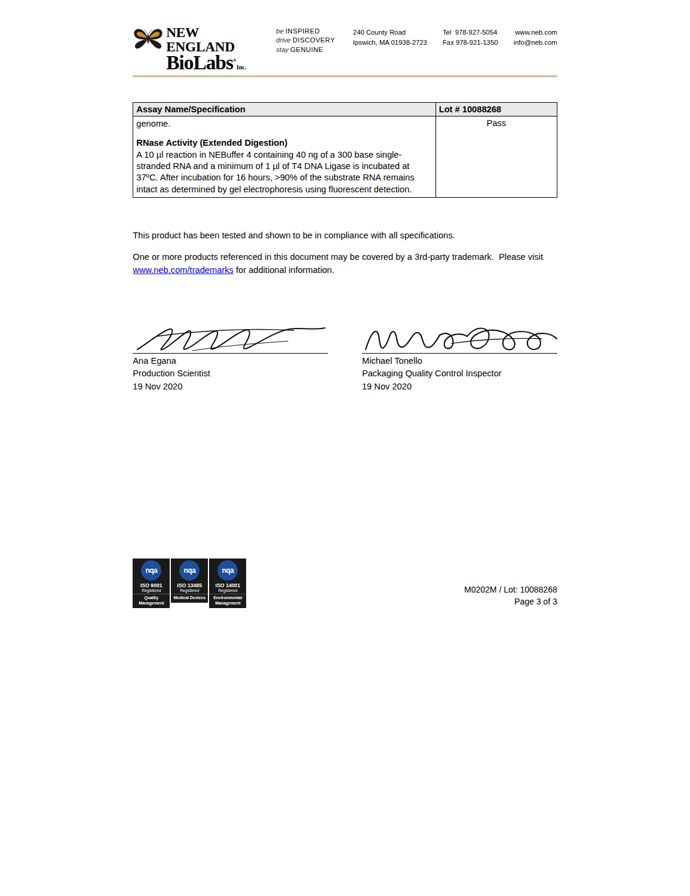NEW ENGLAND
BioLabs® Inc.
be INSPIRED
drive DISCOVERY
stay GENUINE
240 County Road
Ipswich, MA 01938-2723
Tel 978-927-5054
Fax 978-921-1350
www.neb.com
info@neb.com
| Assay Name/Specification | Lot # 10088268 |
| --- | --- |
| genome. RNase Activity (Extended Digestion) A 10 µl reaction in NEBuffer 4 containing 40 ng of a 300 base single-stranded RNA and a minimum of 1 µl of T4 DNA Ligase is incubated at 37ºC. After incubation for 16 hours, >90% of the substrate RNA remains intact as determined by gel electrophoresis using fluorescent detection. | Pass |
This product has been tested and shown to be in compliance with all specifications.
One or more products referenced in this document may be covered by a 3rd-party trademark. Please visit www.neb.com/trademarks for additional information.
Ana Egana
Production Scientist
19 Nov 2020
Michael Tonello
Packaging Quality Control Inspector
19 Nov 2020
nqa
ISO 9001
Registered
Quality
Management
nqa
ISO 13485
Registered
Medical Devices
nqa
ISO 14001
Registered
Environmental
Management
M0202M / Lot: 10088268
Page 3 of 3